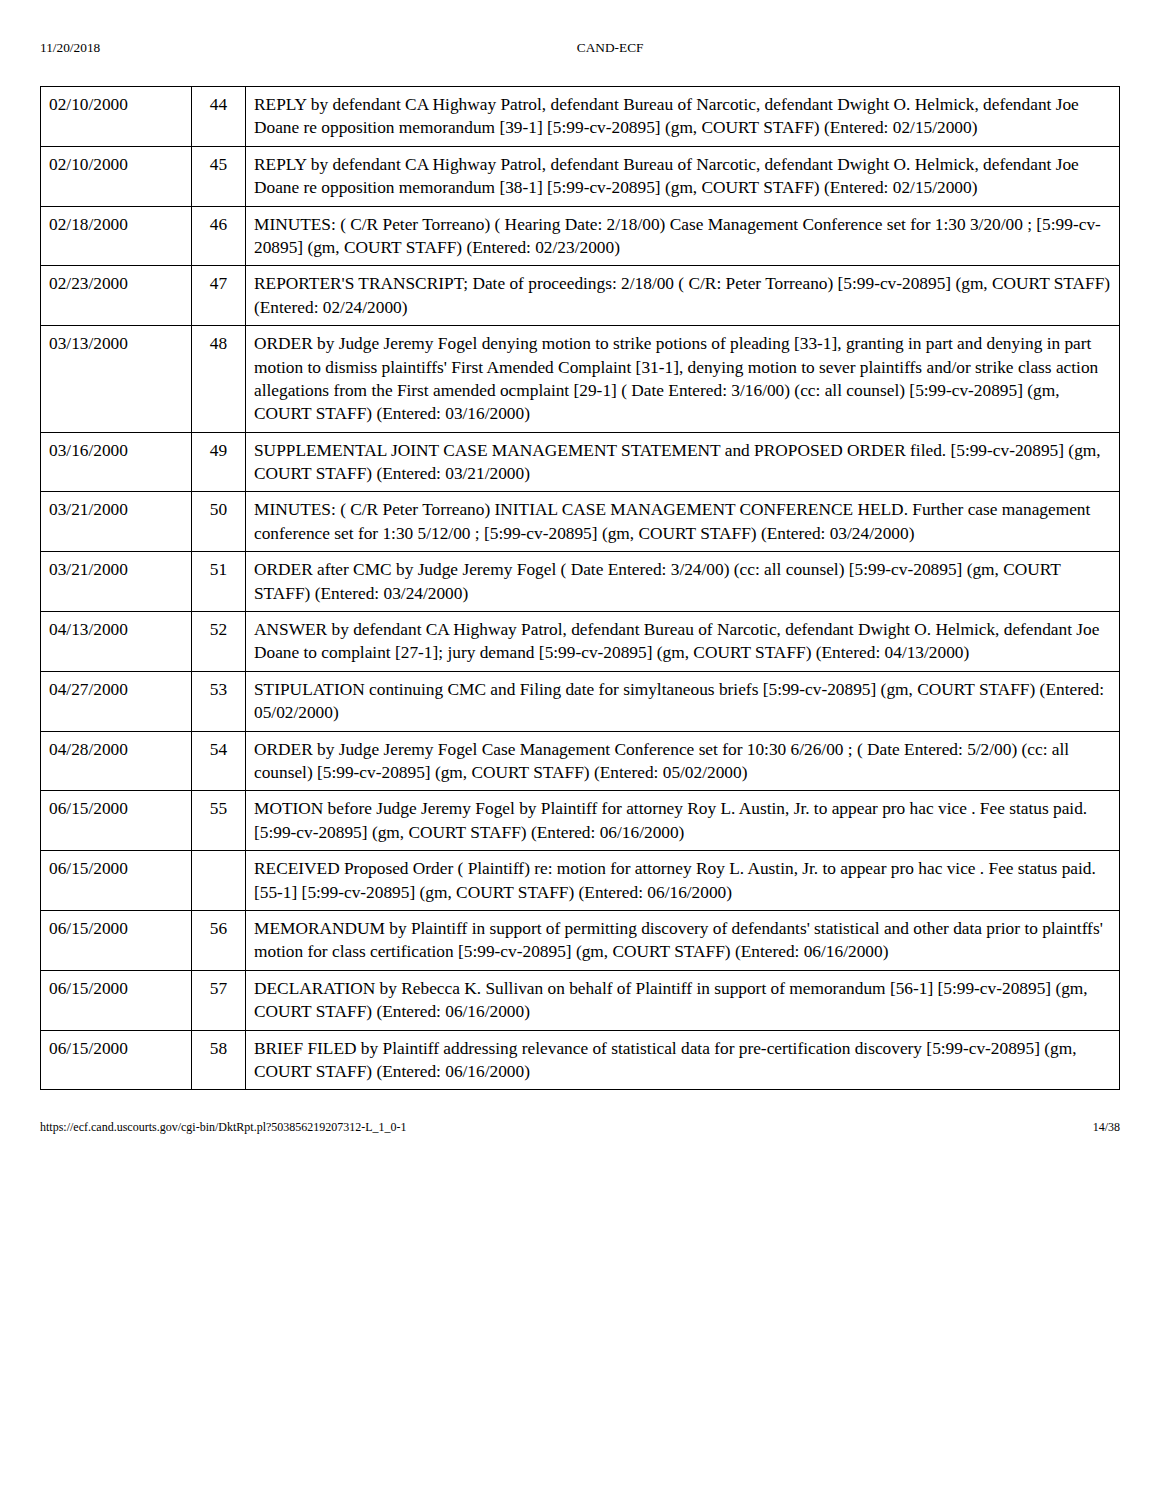11/20/2018 CAND-ECF
| 02/10/2000 | 44 | REPLY by defendant CA Highway Patrol, defendant Bureau of Narcotic, defendant Dwight O. Helmick, defendant Joe Doane re opposition memorandum [39-1] [5:99-cv-20895] (gm, COURT STAFF) (Entered: 02/15/2000) |
| 02/10/2000 | 45 | REPLY by defendant CA Highway Patrol, defendant Bureau of Narcotic, defendant Dwight O. Helmick, defendant Joe Doane re opposition memorandum [38-1] [5:99-cv-20895] (gm, COURT STAFF) (Entered: 02/15/2000) |
| 02/18/2000 | 46 | MINUTES: ( C/R Peter Torreano) ( Hearing Date: 2/18/00) Case Management Conference set for 1:30 3/20/00 ; [5:99-cv-20895] (gm, COURT STAFF) (Entered: 02/23/2000) |
| 02/23/2000 | 47 | REPORTER'S TRANSCRIPT; Date of proceedings: 2/18/00 ( C/R: Peter Torreano) [5:99-cv-20895] (gm, COURT STAFF) (Entered: 02/24/2000) |
| 03/13/2000 | 48 | ORDER by Judge Jeremy Fogel denying motion to strike potions of pleading [33-1], granting in part and denying in part motion to dismiss plaintiffs' First Amended Complaint [31-1], denying motion to sever plaintiffs and/or strike class action allegations from the First amended ocmplaint [29-1] ( Date Entered: 3/16/00) (cc: all counsel) [5:99-cv-20895] (gm, COURT STAFF) (Entered: 03/16/2000) |
| 03/16/2000 | 49 | SUPPLEMENTAL JOINT CASE MANAGEMENT STATEMENT and PROPOSED ORDER filed. [5:99-cv-20895] (gm, COURT STAFF) (Entered: 03/21/2000) |
| 03/21/2000 | 50 | MINUTES: ( C/R Peter Torreano) INITIAL CASE MANAGEMENT CONFERENCE HELD. Further case management conference set for 1:30 5/12/00 ; [5:99-cv-20895] (gm, COURT STAFF) (Entered: 03/24/2000) |
| 03/21/2000 | 51 | ORDER after CMC by Judge Jeremy Fogel ( Date Entered: 3/24/00) (cc: all counsel) [5:99-cv-20895] (gm, COURT STAFF) (Entered: 03/24/2000) |
| 04/13/2000 | 52 | ANSWER by defendant CA Highway Patrol, defendant Bureau of Narcotic, defendant Dwight O. Helmick, defendant Joe Doane to complaint [27-1]; jury demand [5:99-cv-20895] (gm, COURT STAFF) (Entered: 04/13/2000) |
| 04/27/2000 | 53 | STIPULATION continuing CMC and Filing date for simyltaneous briefs [5:99-cv-20895] (gm, COURT STAFF) (Entered: 05/02/2000) |
| 04/28/2000 | 54 | ORDER by Judge Jeremy Fogel Case Management Conference set for 10:30 6/26/00 ; ( Date Entered: 5/2/00) (cc: all counsel) [5:99-cv-20895] (gm, COURT STAFF) (Entered: 05/02/2000) |
| 06/15/2000 | 55 | MOTION before Judge Jeremy Fogel by Plaintiff for attorney Roy L. Austin, Jr. to appear pro hac vice . Fee status paid. [5:99-cv-20895] (gm, COURT STAFF) (Entered: 06/16/2000) |
| 06/15/2000 | | RECEIVED Proposed Order ( Plaintiff) re: motion for attorney Roy L. Austin, Jr. to appear pro hac vice . Fee status paid. [55-1] [5:99-cv-20895] (gm, COURT STAFF) (Entered: 06/16/2000) |
| 06/15/2000 | 56 | MEMORANDUM by Plaintiff in support of permitting discovery of defendants' statistical and other data prior to plaintffs' motion for class certification [5:99-cv-20895] (gm, COURT STAFF) (Entered: 06/16/2000) |
| 06/15/2000 | 57 | DECLARATION by Rebecca K. Sullivan on behalf of Plaintiff in support of memorandum [56-1] [5:99-cv-20895] (gm, COURT STAFF) (Entered: 06/16/2000) |
| 06/15/2000 | 58 | BRIEF FILED by Plaintiff addressing relevance of statistical data for pre-certification discovery [5:99-cv-20895] (gm, COURT STAFF) (Entered: 06/16/2000) |
https://ecf.cand.uscourts.gov/cgi-bin/DktRpt.pl?503856219207312-L_1_0-1 14/38